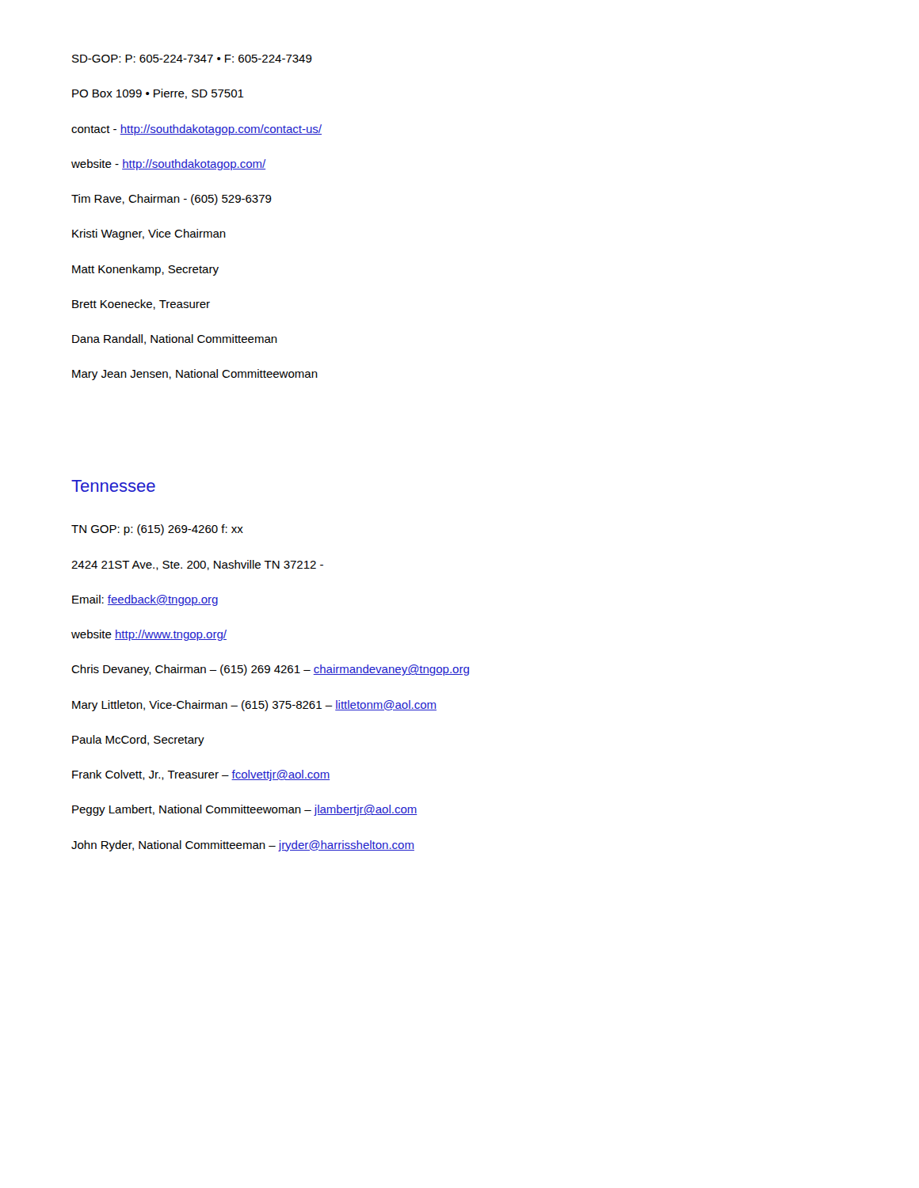SD-GOP: P: 605-224-7347 • F: 605-224-7349
PO Box 1099 • Pierre, SD 57501
contact - http://southdakotagop.com/contact-us/
website - http://southdakotagop.com/
Tim Rave, Chairman - (605) 529-6379
Kristi Wagner, Vice Chairman
Matt Konenkamp, Secretary
Brett Koenecke, Treasurer
Dana Randall, National Committeeman
Mary Jean Jensen, National Committeewoman
Tennessee
TN GOP: p: (615) 269-4260 f: xx
2424 21ST Ave., Ste. 200, Nashville TN 37212 -
Email: feedback@tngop.org
website http://www.tngop.org/
Chris Devaney, Chairman – (615) 269 4261 – chairmandevaney@tngop.org
Mary Littleton, Vice-Chairman – (615) 375-8261 – littletonm@aol.com
Paula McCord, Secretary
Frank Colvett, Jr., Treasurer – fcolvettjr@aol.com
Peggy Lambert, National Committeewoman – jlambertjr@aol.com
John Ryder, National Committeeman – jryder@harrisshelton.com